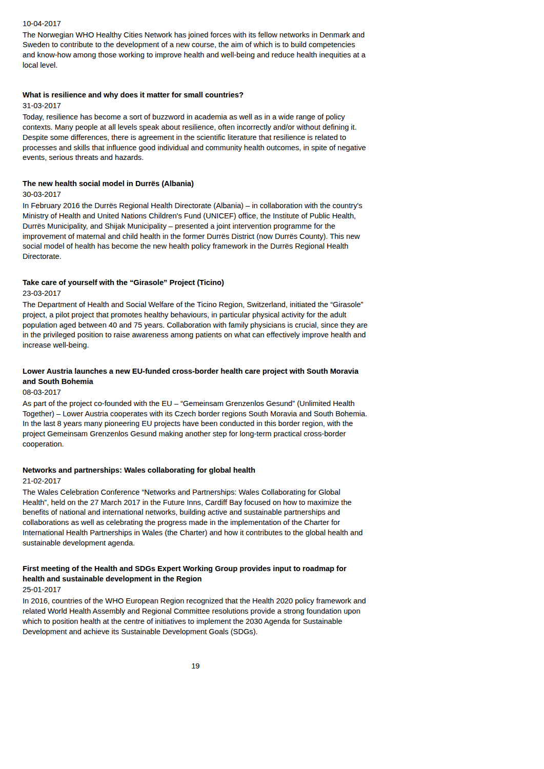10-04-2017
The Norwegian WHO Healthy Cities Network has joined forces with its fellow networks in Denmark and Sweden to contribute to the development of a new course, the aim of which is to build competencies and know-how among those working to improve health and well-being and reduce health inequities at a local level.
What is resilience and why does it matter for small countries?
31-03-2017
Today, resilience has become a sort of buzzword in academia as well as in a wide range of policy contexts. Many people at all levels speak about resilience, often incorrectly and/or without defining it. Despite some differences, there is agreement in the scientific literature that resilience is related to processes and skills that influence good individual and community health outcomes, in spite of negative events, serious threats and hazards.
The new health social model in Durrës (Albania)
30-03-2017
In February 2016 the Durrës Regional Health Directorate (Albania) – in collaboration with the country's Ministry of Health and United Nations Children's Fund (UNICEF) office, the Institute of Public Health, Durrës Municipality, and Shijak Municipality – presented a joint intervention programme for the improvement of maternal and child health in the former Durrës District (now Durrës County). This new social model of health has become the new health policy framework in the Durrës Regional Health Directorate.
Take care of yourself with the “Girasole” Project (Ticino)
23-03-2017
The Department of Health and Social Welfare of the Ticino Region, Switzerland, initiated the “Girasole” project, a pilot project that promotes healthy behaviours, in particular physical activity for the adult population aged between 40 and 75 years. Collaboration with family physicians is crucial, since they are in the privileged position to raise awareness among patients on what can effectively improve health and increase well-being.
Lower Austria launches a new EU-funded cross-border health care project with South Moravia and South Bohemia
08-03-2017
As part of the project co-founded with the EU – “Gemeinsam Grenzenlos Gesund” (Unlimited Health Together) – Lower Austria cooperates with its Czech border regions South Moravia and South Bohemia. In the last 8 years many pioneering EU projects have been conducted in this border region, with the project Gemeinsam Grenzenlos Gesund making another step for long-term practical cross-border cooperation.
Networks and partnerships: Wales collaborating for global health
21-02-2017
The Wales Celebration Conference “Networks and Partnerships: Wales Collaborating for Global Health”, held on the 27 March 2017 in the Future Inns, Cardiff Bay focused on how to maximize the benefits of national and international networks, building active and sustainable partnerships and collaborations as well as celebrating the progress made in the implementation of the Charter for International Health Partnerships in Wales (the Charter) and how it contributes to the global health and sustainable development agenda.
First meeting of the Health and SDGs Expert Working Group provides input to roadmap for health and sustainable development in the Region
25-01-2017
In 2016, countries of the WHO European Region recognized that the Health 2020 policy framework and related World Health Assembly and Regional Committee resolutions provide a strong foundation upon which to position health at the centre of initiatives to implement the 2030 Agenda for Sustainable Development and achieve its Sustainable Development Goals (SDGs).
19